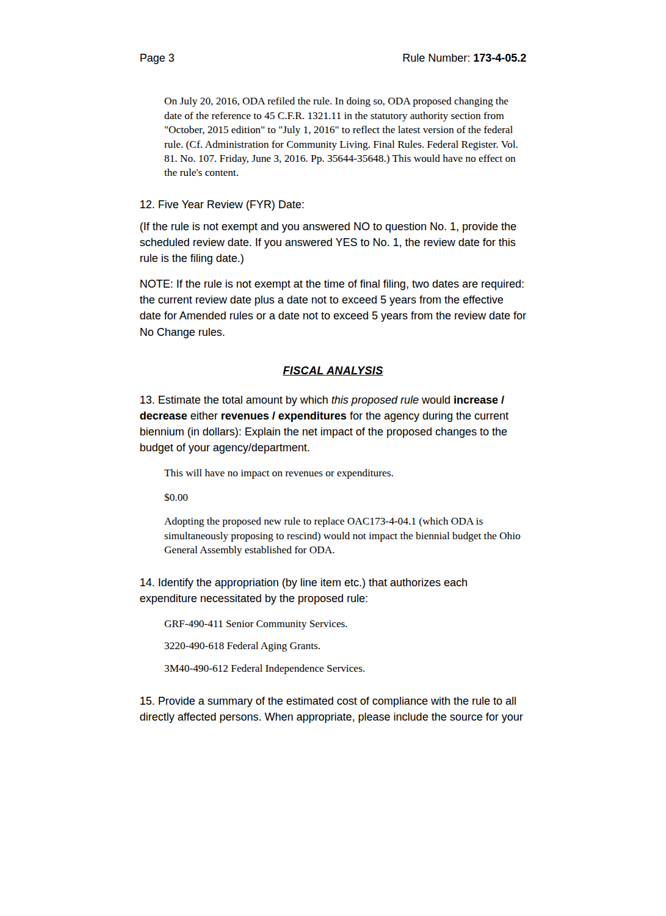Page 3
Rule Number: 173-4-05.2
On July 20, 2016, ODA refiled the rule. In doing so, ODA proposed changing the date of the reference to 45 C.F.R. 1321.11 in the statutory authority section from "October, 2015 edition" to "July 1, 2016" to reflect the latest version of the federal rule. (Cf. Administration for Community Living. Final Rules. Federal Register. Vol. 81. No. 107. Friday, June 3, 2016. Pp. 35644-35648.) This would have no effect on the rule's content.
12. Five Year Review (FYR) Date:
(If the rule is not exempt and you answered NO to question No. 1, provide the scheduled review date. If you answered YES to No. 1, the review date for this rule is the filing date.)
NOTE: If the rule is not exempt at the time of final filing, two dates are required: the current review date plus a date not to exceed 5 years from the effective date for Amended rules or a date not to exceed 5 years from the review date for No Change rules.
FISCAL ANALYSIS
13. Estimate the total amount by which this proposed rule would increase / decrease either revenues / expenditures for the agency during the current biennium (in dollars): Explain the net impact of the proposed changes to the budget of your agency/department.
This will have no impact on revenues or expenditures.
$0.00
Adopting the proposed new rule to replace OAC173-4-04.1 (which ODA is simultaneously proposing to rescind) would not impact the biennial budget the Ohio General Assembly established for ODA.
14. Identify the appropriation (by line item etc.) that authorizes each expenditure necessitated by the proposed rule:
GRF-490-411 Senior Community Services.
3220-490-618 Federal Aging Grants.
3M40-490-612 Federal Independence Services.
15. Provide a summary of the estimated cost of compliance with the rule to all directly affected persons. When appropriate, please include the source for your